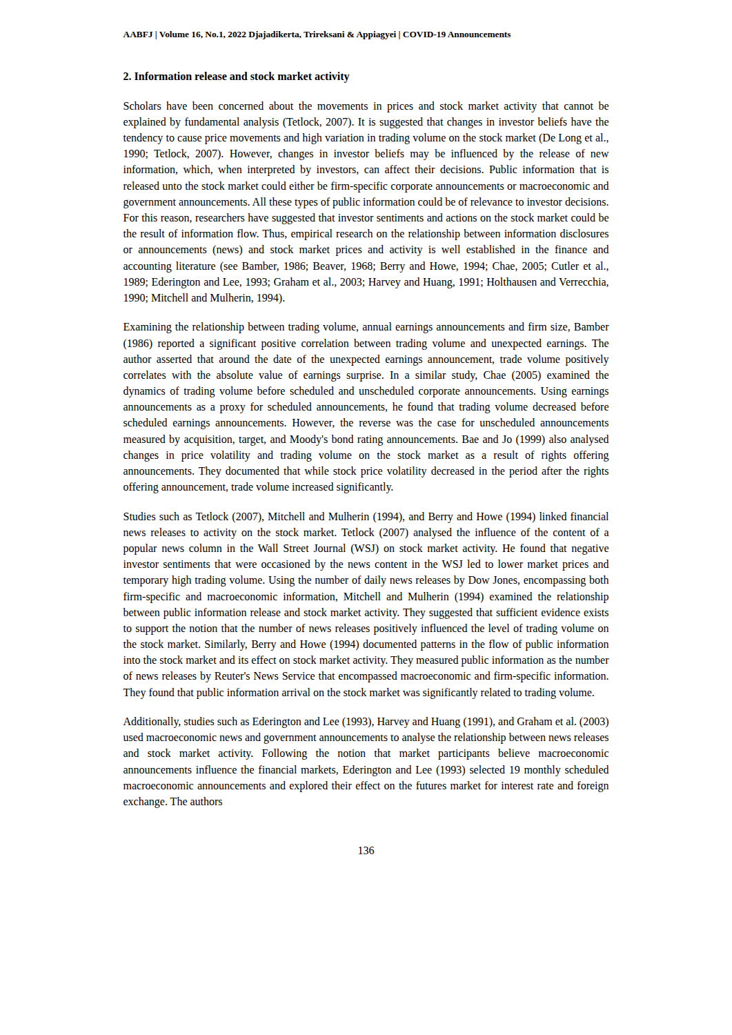AABFJ | Volume 16, No.1, 2022 Djajadikerta, Trireksani & Appiagyei | COVID-19 Announcements
2. Information release and stock market activity
Scholars have been concerned about the movements in prices and stock market activity that cannot be explained by fundamental analysis (Tetlock, 2007). It is suggested that changes in investor beliefs have the tendency to cause price movements and high variation in trading volume on the stock market (De Long et al., 1990; Tetlock, 2007). However, changes in investor beliefs may be influenced by the release of new information, which, when interpreted by investors, can affect their decisions. Public information that is released unto the stock market could either be firm-specific corporate announcements or macroeconomic and government announcements. All these types of public information could be of relevance to investor decisions. For this reason, researchers have suggested that investor sentiments and actions on the stock market could be the result of information flow. Thus, empirical research on the relationship between information disclosures or announcements (news) and stock market prices and activity is well established in the finance and accounting literature (see Bamber, 1986; Beaver, 1968; Berry and Howe, 1994; Chae, 2005; Cutler et al., 1989; Ederington and Lee, 1993; Graham et al., 2003; Harvey and Huang, 1991; Holthausen and Verrecchia, 1990; Mitchell and Mulherin, 1994).
Examining the relationship between trading volume, annual earnings announcements and firm size, Bamber (1986) reported a significant positive correlation between trading volume and unexpected earnings. The author asserted that around the date of the unexpected earnings announcement, trade volume positively correlates with the absolute value of earnings surprise. In a similar study, Chae (2005) examined the dynamics of trading volume before scheduled and unscheduled corporate announcements. Using earnings announcements as a proxy for scheduled announcements, he found that trading volume decreased before scheduled earnings announcements. However, the reverse was the case for unscheduled announcements measured by acquisition, target, and Moody's bond rating announcements. Bae and Jo (1999) also analysed changes in price volatility and trading volume on the stock market as a result of rights offering announcements. They documented that while stock price volatility decreased in the period after the rights offering announcement, trade volume increased significantly.
Studies such as Tetlock (2007), Mitchell and Mulherin (1994), and Berry and Howe (1994) linked financial news releases to activity on the stock market. Tetlock (2007) analysed the influence of the content of a popular news column in the Wall Street Journal (WSJ) on stock market activity. He found that negative investor sentiments that were occasioned by the news content in the WSJ led to lower market prices and temporary high trading volume. Using the number of daily news releases by Dow Jones, encompassing both firm-specific and macroeconomic information, Mitchell and Mulherin (1994) examined the relationship between public information release and stock market activity. They suggested that sufficient evidence exists to support the notion that the number of news releases positively influenced the level of trading volume on the stock market. Similarly, Berry and Howe (1994) documented patterns in the flow of public information into the stock market and its effect on stock market activity. They measured public information as the number of news releases by Reuter's News Service that encompassed macroeconomic and firm-specific information. They found that public information arrival on the stock market was significantly related to trading volume.
Additionally, studies such as Ederington and Lee (1993), Harvey and Huang (1991), and Graham et al. (2003) used macroeconomic news and government announcements to analyse the relationship between news releases and stock market activity. Following the notion that market participants believe macroeconomic announcements influence the financial markets, Ederington and Lee (1993) selected 19 monthly scheduled macroeconomic announcements and explored their effect on the futures market for interest rate and foreign exchange. The authors
136